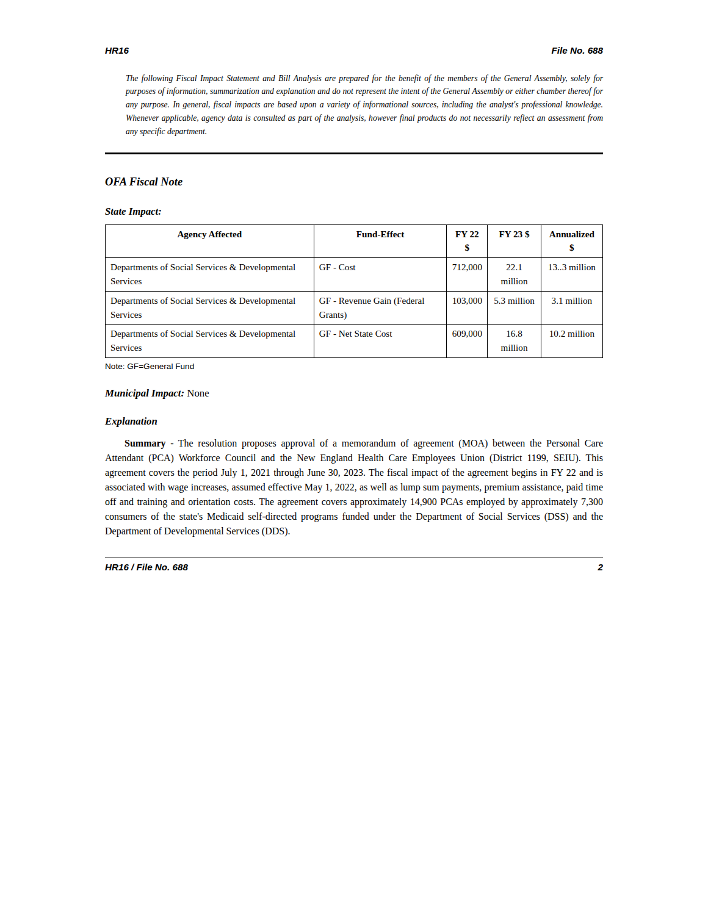HR16 File No. 688
The following Fiscal Impact Statement and Bill Analysis are prepared for the benefit of the members of the General Assembly, solely for purposes of information, summarization and explanation and do not represent the intent of the General Assembly or either chamber thereof for any purpose. In general, fiscal impacts are based upon a variety of informational sources, including the analyst's professional knowledge. Whenever applicable, agency data is consulted as part of the analysis, however final products do not necessarily reflect an assessment from any specific department.
OFA Fiscal Note
State Impact:
| Agency Affected | Fund-Effect | FY 22 $ | FY 23 $ | Annualized $ |
| --- | --- | --- | --- | --- |
| Departments of Social Services & Developmental Services | GF - Cost | 712,000 | 22.1 million | 13..3 million |
| Departments of Social Services & Developmental Services | GF - Revenue Gain (Federal Grants) | 103,000 | 5.3 million | 3.1 million |
| Departments of Social Services & Developmental Services | GF - Net State Cost | 609,000 | 16.8 million | 10.2 million |
Note: GF=General Fund
Municipal Impact: None
Explanation
Summary - The resolution proposes approval of a memorandum of agreement (MOA) between the Personal Care Attendant (PCA) Workforce Council and the New England Health Care Employees Union (District 1199, SEIU). This agreement covers the period July 1, 2021 through June 30, 2023. The fiscal impact of the agreement begins in FY 22 and is associated with wage increases, assumed effective May 1, 2022, as well as lump sum payments, premium assistance, paid time off and training and orientation costs. The agreement covers approximately 14,900 PCAs employed by approximately 7,300 consumers of the state's Medicaid self-directed programs funded under the Department of Social Services (DSS) and the Department of Developmental Services (DDS).
HR16 / File No. 688 2